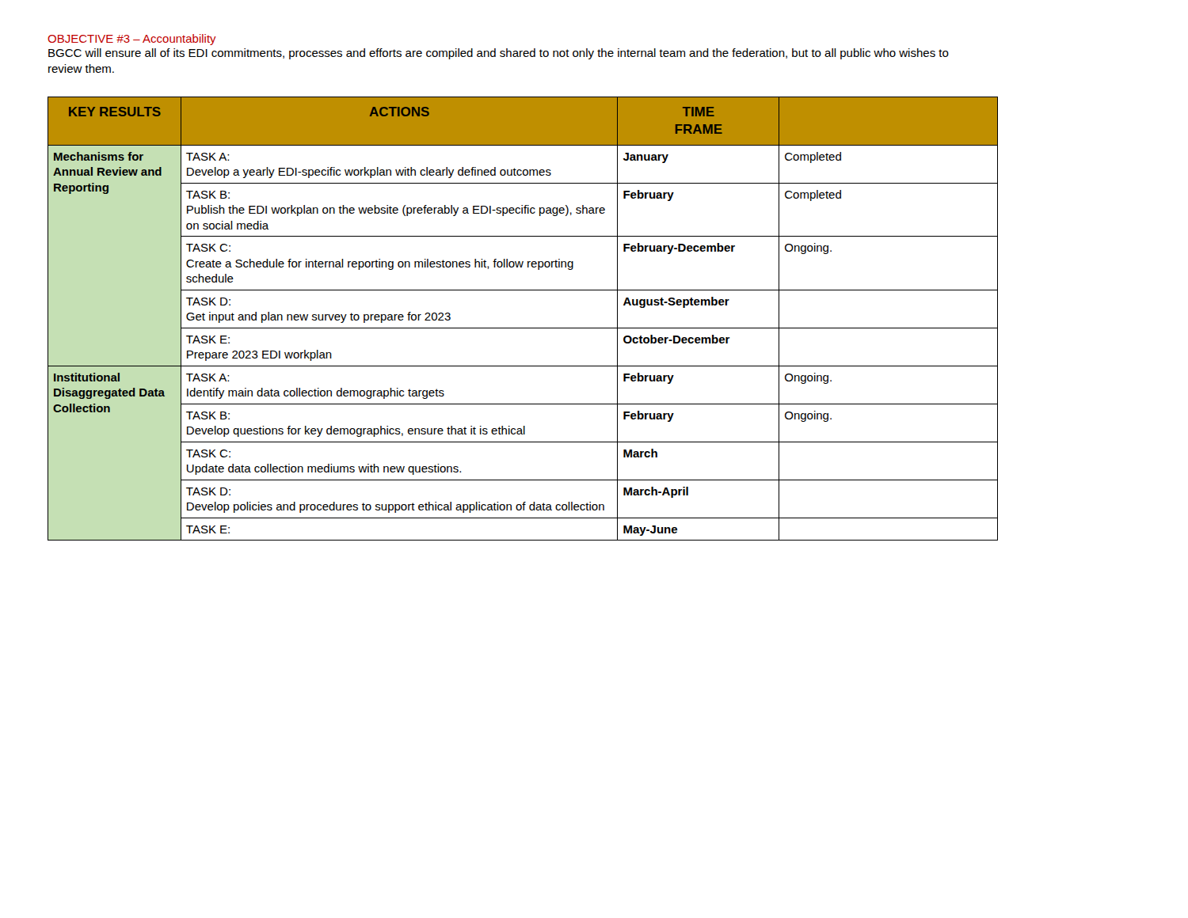OBJECTIVE #3 – Accountability
BGCC will ensure all of its EDI commitments, processes and efforts are compiled and shared to not only the internal team and the federation, but to all public who wishes to review them.
| KEY RESULTS | ACTIONS | TIME FRAME | |
| --- | --- | --- | --- |
| Mechanisms for Annual Review and Reporting | TASK A: Develop a yearly EDI-specific workplan with clearly defined outcomes | January | Completed |
| TASK B: Publish the EDI workplan on the website (preferably a EDI-specific page), share on social media | February | Completed |
| TASK C: Create a Schedule for internal reporting on milestones hit, follow reporting schedule | February-December | Ongoing. |
| TASK D: Get input and plan new survey to prepare for 2023 | August-September | |
| TASK E: Prepare 2023 EDI workplan | October-December | |
| Institutional Disaggregated Data Collection | TASK A: Identify main data collection demographic targets | February | Ongoing. |
| TASK B: Develop questions for key demographics, ensure that it is ethical | February | Ongoing. |
| TASK C: Update data collection mediums with new questions. | March | |
| TASK D: Develop policies and procedures to support ethical application of data collection | March-April | |
| TASK E: | May-June | |